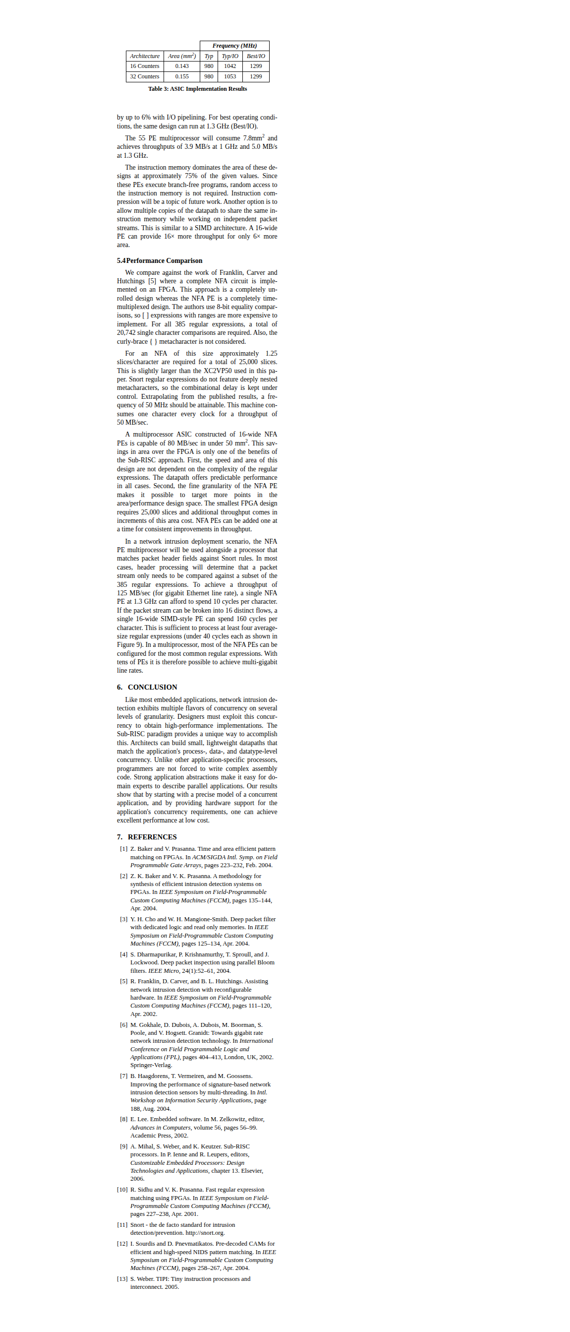| | Frequency (MHz) |
| --- | --- |
| Architecture | Area (mm 2 ) | Typ | Typ/IO | Best/IO |
| 16 Counters | 0.143 | 980 | 1042 | 1299 |
| 32 Counters | 0.155 | 980 | 1053 | 1299 |
Table 3: ASIC Implementation Results
by up to 6% with I/O pipelining. For best operating conditions, the same design can run at 1.3 GHz (Best/IO).
The 55 PE multiprocessor will consume 7.8mm2 and achieves throughputs of 3.9 MB/s at 1 GHz and 5.0 MB/s at 1.3 GHz.
The instruction memory dominates the area of these designs at approximately 75% of the given values. Since these PEs execute branch-free programs, random access to the instruction memory is not required. Instruction compression will be a topic of future work. Another option is to allow multiple copies of the datapath to share the same instruction memory while working on independent packet streams. This is similar to a SIMD architecture. A 16-wide PE can provide 16× more throughput for only 6× more area.
5.4 Performance Comparison
We compare against the work of Franklin, Carver and Hutchings [5] where a complete NFA circuit is implemented on an FPGA. This approach is a completely unrolled design whereas the NFA PE is a completely time-multiplexed design. The authors use 8-bit equality comparisons, so [ ] expressions with ranges are more expensive to implement. For all 385 regular expressions, a total of 20,742 single character comparisons are required. Also, the curly-brace { } metacharacter is not considered.
For an NFA of this size approximately 1.25 slices/character are required for a total of 25,000 slices. This is slightly larger than the XC2VP50 used in this paper. Snort regular expressions do not feature deeply nested metacharacters, so the combinational delay is kept under control. Extrapolating from the published results, a frequency of 50 MHz should be attainable. This machine consumes one character every clock for a throughput of 50 MB/sec.
A multiprocessor ASIC constructed of 16-wide NFA PEs is capable of 80 MB/sec in under 50 mm2. This savings in area over the FPGA is only one of the benefits of the Sub-RISC approach. First, the speed and area of this design are not dependent on the complexity of the regular expressions. The datapath offers predictable performance in all cases. Second, the fine granularity of the NFA PE makes it possible to target more points in the area/performance design space. The smallest FPGA design requires 25,000 slices and additional throughput comes in increments of this area cost. NFA PEs can be added one at a time for consistent improvements in throughput.
In a network intrusion deployment scenario, the NFA PE multiprocessor will be used alongside a processor that matches packet header fields against Snort rules. In most cases, header processing will determine that a packet stream only needs to be compared against a subset of the 385 regular expressions. To achieve a throughput of 125 MB/sec (for gigabit Ethernet line rate), a single NFA PE at 1.3 GHz can afford to spend 10 cycles per character. If the packet stream can be broken into 16 distinct flows, a single 16-wide SIMD-style PE can spend 160 cycles per character. This is sufficient to process at least four average-size regular expressions (under 40 cycles each as shown in Figure 9). In a multiprocessor, most of the NFA PEs can be configured for the most common regular expressions. With tens of PEs it is therefore possible to achieve multi-gigabit line rates.
6. CONCLUSION
Like most embedded applications, network intrusion detection exhibits multiple flavors of concurrency on several levels of granularity. Designers must exploit this concurrency to obtain high-performance implementations. The Sub-RISC paradigm provides a unique way to accomplish this. Architects can build small, lightweight datapaths that match the application's process-, data-, and datatype-level concurrency. Unlike other application-specific processors, programmers are not forced to write complex assembly code. Strong application abstractions make it easy for domain experts to describe parallel applications. Our results show that by starting with a precise model of a concurrent application, and by providing hardware support for the application's concurrency requirements, one can achieve excellent performance at low cost.
7. REFERENCES
Z. Baker and V. Prasanna. Time and area efficient pattern matching on FPGAs. In ACM/SIGDA Intl. Symp. on Field Programmable Gate Arrays, pages 223–232, Feb. 2004.
Z. K. Baker and V. K. Prasanna. A methodology for synthesis of efficient intrusion detection systems on FPGAs. In IEEE Symposium on Field-Programmable Custom Computing Machines (FCCM), pages 135–144, Apr. 2004.
Y. H. Cho and W. H. Mangione-Smith. Deep packet filter with dedicated logic and read only memories. In IEEE Symposium on Field-Programmable Custom Computing Machines (FCCM), pages 125–134, Apr. 2004.
S. Dharmapurikar, P. Krishnamurthy, T. Sproull, and J. Lockwood. Deep packet inspection using parallel Bloom filters. IEEE Micro, 24(1):52–61, 2004.
R. Franklin, D. Carver, and B. L. Hutchings. Assisting network intrusion detection with reconfigurable hardware. In IEEE Symposium on Field-Programmable Custom Computing Machines (FCCM), pages 111–120, Apr. 2002.
M. Gokhale, D. Dubois, A. Dubois, M. Boorman, S. Poole, and V. Hogsett. Granidt: Towards gigabit rate network intrusion detection technology. In International Conference on Field Programmable Logic and Applications (FPL), pages 404–413, London, UK, 2002. Springer-Verlag.
B. Haagdorens, T. Vermeiren, and M. Goossens. Improving the performance of signature-based network intrusion detection sensors by multi-threading. In Intl. Workshop on Information Security Applications, page 188, Aug. 2004.
E. Lee. Embedded software. In M. Zelkowitz, editor, Advances in Computers, volume 56, pages 56–99. Academic Press, 2002.
A. Mihal, S. Weber, and K. Keutzer. Sub-RISC processors. In P. Ienne and R. Leupers, editors, Customizable Embedded Processors: Design Technologies and Applications, chapter 13. Elsevier, 2006.
R. Sidhu and V. K. Prasanna. Fast regular expression matching using FPGAs. In IEEE Symposium on Field-Programmable Custom Computing Machines (FCCM), pages 227–238, Apr. 2001.
Snort - the de facto standard for intrusion detection/prevention. http://snort.org.
I. Sourdis and D. Pnevmatikatos. Pre-decoded CAMs for efficient and high-speed NIDS pattern matching. In IEEE Symposium on Field-Programmable Custom Computing Machines (FCCM), pages 258–267, Apr. 2004.
S. Weber. TIPI: Tiny instruction processors and interconnect. 2005.